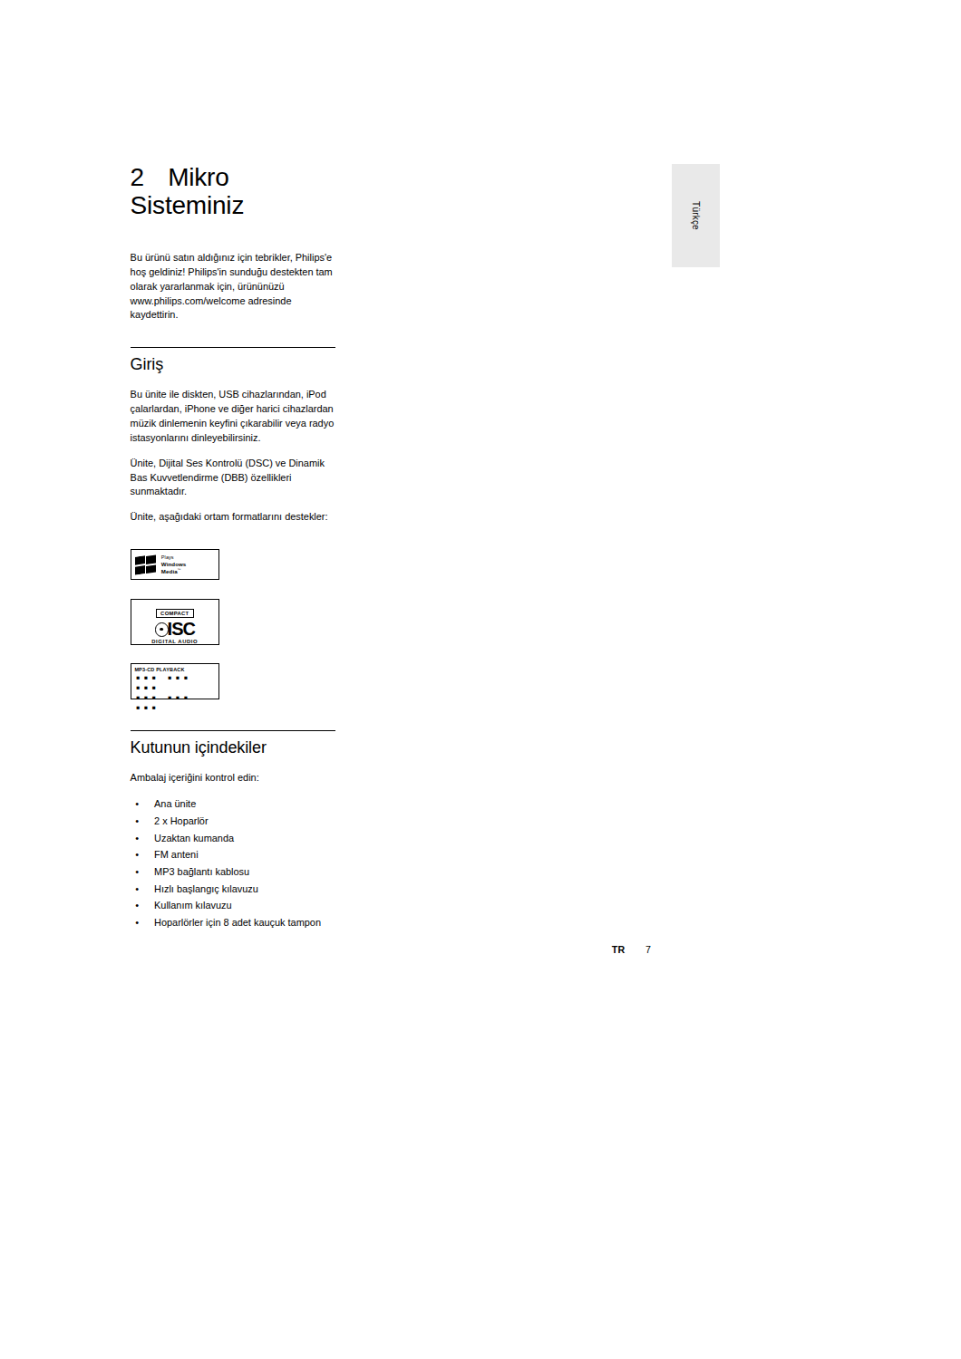Türkçe
2 Mikro Sisteminiz
Bu ürünü satın aldığınız için tebrikler, Philips'e hoş geldiniz! Philips'in sunduğu destekten tam olarak yararlanmak için, ürününüzü www.philips.com/welcome adresinde kaydettirin.
Giriş
Bu ünite ile diskten, USB cihazlarından, iPod çalarlardan, iPhone ve diğer harici cihazlardan müzik dinlemenin keyfini çıkarabilir veya radyo istasyonlarını dinleyebilirsiniz.
Ünite, Dijital Ses Kontrolü (DSC) ve Dinamik Bas Kuvvetlendirme (DBB) özellikleri sunmaktadır.
Ünite, aşağıdaki ortam formatlarını destekler:
Plays
Windows
Media™
COMPACT
ISC
DIGITAL AUDIO
MP3-CD PLAYBACK
▪▪▪ ▪▪▪ ▪▪▪ ▪▪▪ ▪▪▪ ▪▪▪
Kutunun içindekiler
Ambalaj içeriğini kontrol edin:
Ana ünite
2 x Hoparlör
Uzaktan kumanda
FM anteni
MP3 bağlantı kablosu
Hızlı başlangıç kılavuzu
Kullanım kılavuzu
Hoparlörler için 8 adet kauçuk tampon
TR7